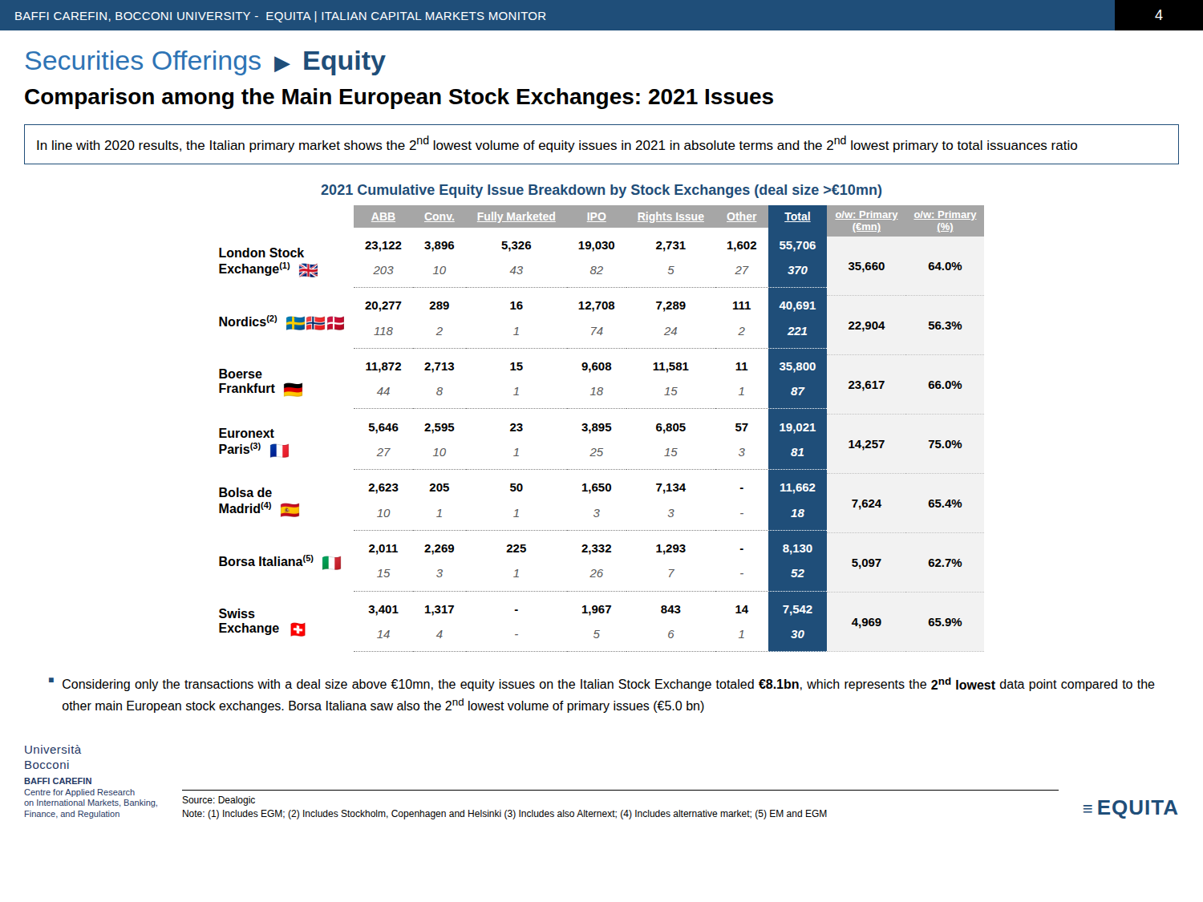BAFFI CAREFIN, BOCCONI UNIVERSITY - EQUITA | ITALIAN CAPITAL MARKETS MONITOR
4
Securities Offerings ▶ Equity
Comparison among the Main European Stock Exchanges: 2021 Issues
In line with 2020 results, the Italian primary market shows the 2nd lowest volume of equity issues in 2021 in absolute terms and the 2nd lowest primary to total issuances ratio
2021 Cumulative Equity Issue Breakdown by Stock Exchanges (deal size >€10mn)
| London Stock Exchange (1) 🇬🇧 |
| Nordics (2) 🇸🇪🇳🇴🇩🇰 |
| Boerse Frankfurt 🇩🇪 |
| Euronext Paris (3) 🇫🇷 |
| Bolsa de Madrid (4) 🇪🇸 |
| Borsa Italiana (5) 🇮🇹 |
| Swiss Exchange 🇨🇭 |
| ABB | Conv. | Fully Marketed | IPO | Rights Issue | Other | Total |
| --- | --- | --- | --- | --- | --- | --- |
| 23,122 | 3,896 | 5,326 | 19,030 | 2,731 | 1,602 | 55,706 |
| 203 | 10 | 43 | 82 | 5 | 27 | 370 |
| 20,277 | 289 | 16 | 12,708 | 7,289 | 111 | 40,691 |
| 118 | 2 | 1 | 74 | 24 | 2 | 221 |
| 11,872 | 2,713 | 15 | 9,608 | 11,581 | 11 | 35,800 |
| 44 | 8 | 1 | 18 | 15 | 1 | 87 |
| 5,646 | 2,595 | 23 | 3,895 | 6,805 | 57 | 19,021 |
| 27 | 10 | 1 | 25 | 15 | 3 | 81 |
| 2,623 | 205 | 50 | 1,650 | 7,134 | - | 11,662 |
| 10 | 1 | 1 | 3 | 3 | - | 18 |
| 2,011 | 2,269 | 225 | 2,332 | 1,293 | - | 8,130 |
| 15 | 3 | 1 | 26 | 7 | - | 52 |
| 3,401 | 1,317 | - | 1,967 | 843 | 14 | 7,542 |
| 14 | 4 | - | 5 | 6 | 1 | 30 |
| o/w: Primary (€mn) | o/w: Primary (%) |
| --- | --- |
| 35,660 | 64.0% |
| 22,904 | 56.3% |
| 23,617 | 66.0% |
| 14,257 | 75.0% |
| 7,624 | 65.4% |
| 5,097 | 62.7% |
| 4,969 | 65.9% |
■ Considering only the transactions with a deal size above €10mn, the equity issues on the Italian Stock Exchange totaled €8.1bn, which represents the 2nd lowest data point compared to the other main European stock exchanges. Borsa Italiana saw also the 2nd lowest volume of primary issues (€5.0 bn)
Università
Bocconi
BAFFI CAREFIN
Centre for Applied Research
on International Markets, Banking,
Finance, and Regulation
Source: Dealogic
Note: (1) Includes EGM; (2) Includes Stockholm, Copenhagen and Helsinki (3) Includes also Alternext; (4) Includes alternative market; (5) EM and EGM
≡EQUITA